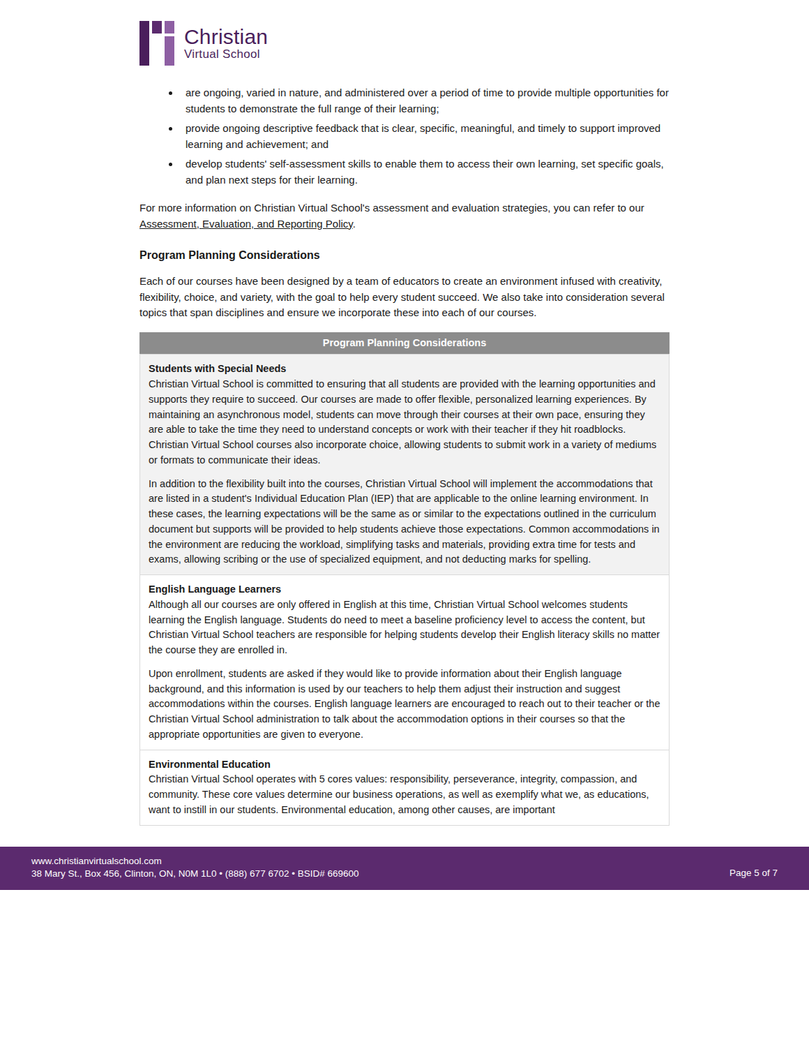Christian
Virtual School
are ongoing, varied in nature, and administered over a period of time to provide multiple opportunities for students to demonstrate the full range of their learning;
provide ongoing descriptive feedback that is clear, specific, meaningful, and timely to support improved learning and achievement; and
develop students' self-assessment skills to enable them to access their own learning, set specific goals, and plan next steps for their learning.
For more information on Christian Virtual School's assessment and evaluation strategies, you can refer to our Assessment, Evaluation, and Reporting Policy.
Program Planning Considerations
Each of our courses have been designed by a team of educators to create an environment infused with creativity, flexibility, choice, and variety, with the goal to help every student succeed. We also take into consideration several topics that span disciplines and ensure we incorporate these into each of our courses.
Program Planning Considerations
| Students with Special Needs Christian Virtual School is committed to ensuring that all students are provided with the learning opportunities and supports they require to succeed. Our courses are made to offer flexible, personalized learning experiences. By maintaining an asynchronous model, students can move through their courses at their own pace, ensuring they are able to take the time they need to understand concepts or work with their teacher if they hit roadblocks. Christian Virtual School courses also incorporate choice, allowing students to submit work in a variety of mediums or formats to communicate their ideas. In addition to the flexibility built into the courses, Christian Virtual School will implement the accommodations that are listed in a student's Individual Education Plan (IEP) that are applicable to the online learning environment. In these cases, the learning expectations will be the same as or similar to the expectations outlined in the curriculum document but supports will be provided to help students achieve those expectations. Common accommodations in the environment are reducing the workload, simplifying tasks and materials, providing extra time for tests and exams, allowing scribing or the use of specialized equipment, and not deducting marks for spelling. |
| English Language Learners Although all our courses are only offered in English at this time, Christian Virtual School welcomes students learning the English language. Students do need to meet a baseline proficiency level to access the content, but Christian Virtual School teachers are responsible for helping students develop their English literacy skills no matter the course they are enrolled in. Upon enrollment, students are asked if they would like to provide information about their English language background, and this information is used by our teachers to help them adjust their instruction and suggest accommodations within the courses. English language learners are encouraged to reach out to their teacher or the Christian Virtual School administration to talk about the accommodation options in their courses so that the appropriate opportunities are given to everyone. |
| Environmental Education Christian Virtual School operates with 5 cores values: responsibility, perseverance, integrity, compassion, and community. These core values determine our business operations, as well as exemplify what we, as educations, want to instill in our students. Environmental education, among other causes, are important |
www.christianvirtualschool.com
38 Mary St., Box 456, Clinton, ON, N0M 1L0 • (888) 677 6702 • BSID# 669600
Page 5 of 7